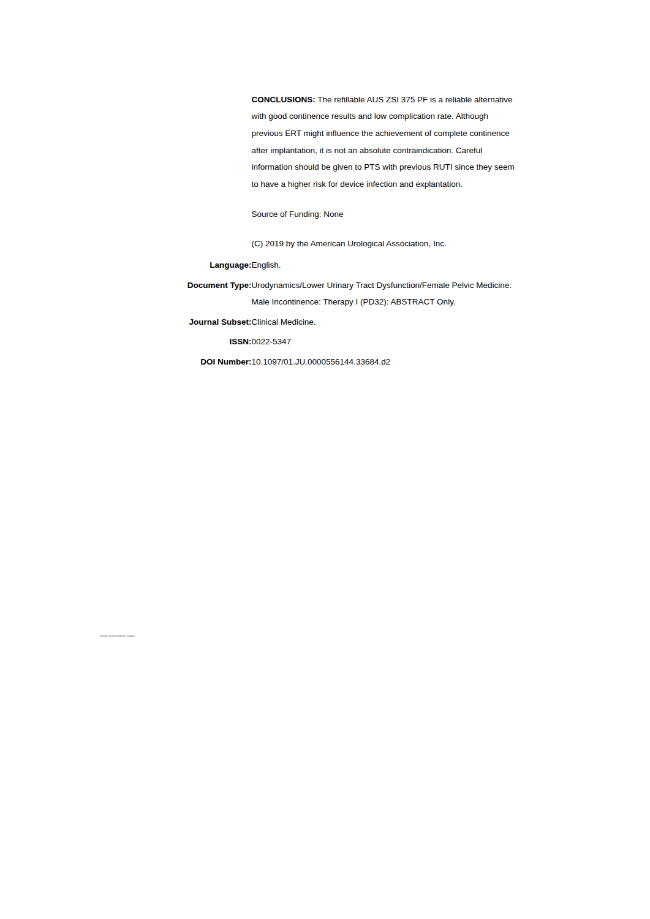CONCLUSIONS: The refillable AUS ZSI 375 PF is a reliable alternative with good continence results and low complication rate. Although previous ERT might influence the achievement of complete continence after implantation, it is not an absolute contraindication. Careful information should be given to PTS with previous RUTI since they seem to have a higher risk for device infection and explantation.
Source of Funding: None
(C) 2019 by the American Urological Association, Inc.
| Language: | English. |
| Document Type: | Urodynamics/Lower Urinary Tract Dysfunction/Female Pelvic Medicine: Male Incontinence: Therapy I (PD32): ABSTRACT Only. |
| Journal Subset: | Clinical Medicine. |
| ISSN: | 0022-5347 |
| DOI Number: | 10.1097/01.JU.0000556144.33684.d2 |
View publication stats